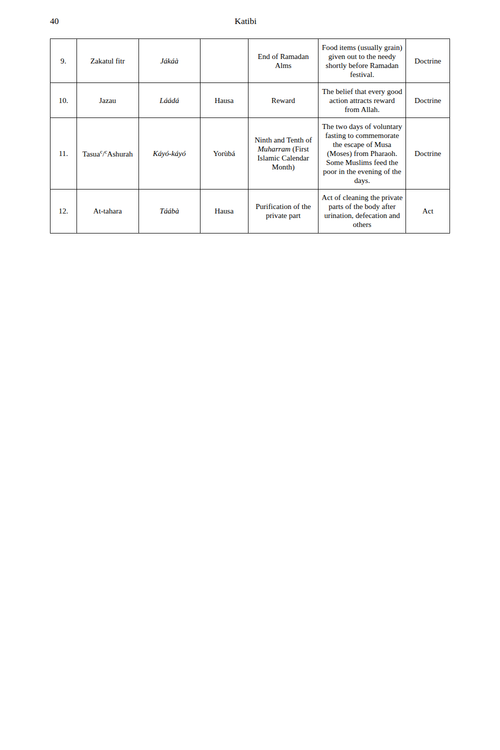40 Katibi
| 9. | Zakatul fitr | Jákáà | | End of Ramadan Alms | Food items (usually grain) given out to the needy shortly before Ramadan festival. | Doctrine |
| 10. | Jazau | Láádá | Hausa | Reward | The belief that every good action attracts reward from Allah. | Doctrine |
| 11. | Tasua c / c Ashurah | Káyó-káyó | Yorùbá | Ninth and Tenth of Muharram (First Islamic Calendar Month) | The two days of voluntary fasting to commemorate the escape of Musa (Moses) from Pharaoh. Some Muslims feed the poor in the evening of the days. | Doctrine |
| 12. | At-tahara | Táábà | Hausa | Purification of the private part | Act of cleaning the private parts of the body after urination, defecation and others | Act |